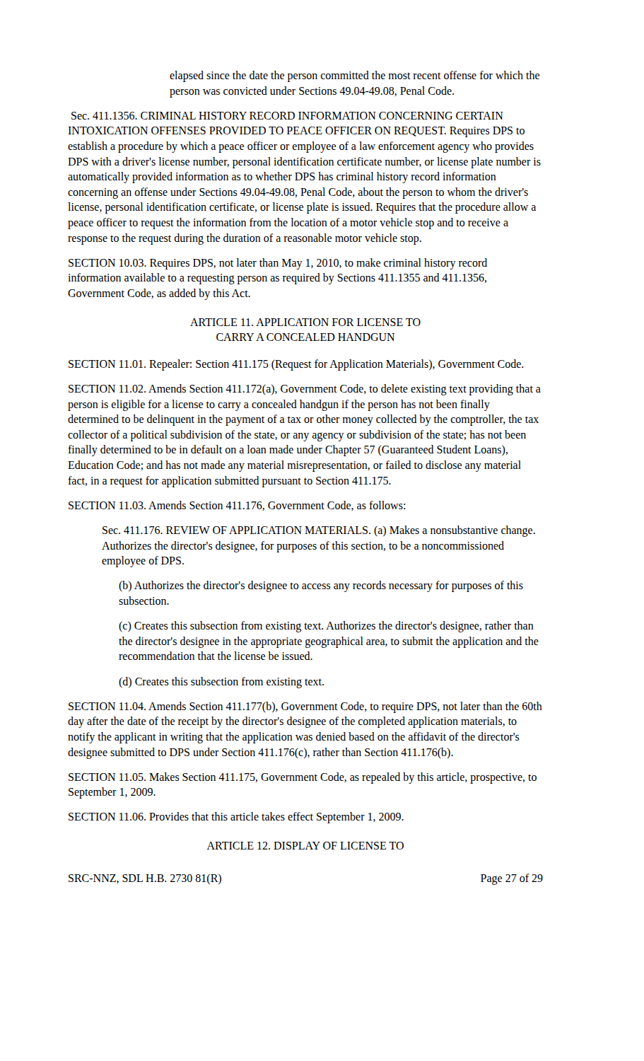elapsed since the date the person committed the most recent offense for which the person was convicted under Sections 49.04-49.08, Penal Code.
Sec. 411.1356. CRIMINAL HISTORY RECORD INFORMATION CONCERNING CERTAIN INTOXICATION OFFENSES PROVIDED TO PEACE OFFICER ON REQUEST. Requires DPS to establish a procedure by which a peace officer or employee of a law enforcement agency who provides DPS with a driver's license number, personal identification certificate number, or license plate number is automatically provided information as to whether DPS has criminal history record information concerning an offense under Sections 49.04-49.08, Penal Code, about the person to whom the driver's license, personal identification certificate, or license plate is issued. Requires that the procedure allow a peace officer to request the information from the location of a motor vehicle stop and to receive a response to the request during the duration of a reasonable motor vehicle stop.
SECTION 10.03. Requires DPS, not later than May 1, 2010, to make criminal history record information available to a requesting person as required by Sections 411.1355 and 411.1356, Government Code, as added by this Act.
ARTICLE 11. APPLICATION FOR LICENSE TO
CARRY A CONCEALED HANDGUN
SECTION 11.01. Repealer: Section 411.175 (Request for Application Materials), Government Code.
SECTION 11.02. Amends Section 411.172(a), Government Code, to delete existing text providing that a person is eligible for a license to carry a concealed handgun if the person has not been finally determined to be delinquent in the payment of a tax or other money collected by the comptroller, the tax collector of a political subdivision of the state, or any agency or subdivision of the state; has not been finally determined to be in default on a loan made under Chapter 57 (Guaranteed Student Loans), Education Code; and has not made any material misrepresentation, or failed to disclose any material fact, in a request for application submitted pursuant to Section 411.175.
SECTION 11.03. Amends Section 411.176, Government Code, as follows:
Sec. 411.176. REVIEW OF APPLICATION MATERIALS. (a) Makes a nonsubstantive change. Authorizes the director's designee, for purposes of this section, to be a noncommissioned employee of DPS.
(b) Authorizes the director's designee to access any records necessary for purposes of this subsection.
(c) Creates this subsection from existing text. Authorizes the director's designee, rather than the director's designee in the appropriate geographical area, to submit the application and the recommendation that the license be issued.
(d) Creates this subsection from existing text.
SECTION 11.04. Amends Section 411.177(b), Government Code, to require DPS, not later than the 60th day after the date of the receipt by the director's designee of the completed application materials, to notify the applicant in writing that the application was denied based on the affidavit of the director's designee submitted to DPS under Section 411.176(c), rather than Section 411.176(b).
SECTION 11.05. Makes Section 411.175, Government Code, as repealed by this article, prospective, to September 1, 2009.
SECTION 11.06. Provides that this article takes effect September 1, 2009.
ARTICLE 12. DISPLAY OF LICENSE TO
SRC-NNZ, SDL H.B. 2730 81(R) Page 27 of 29